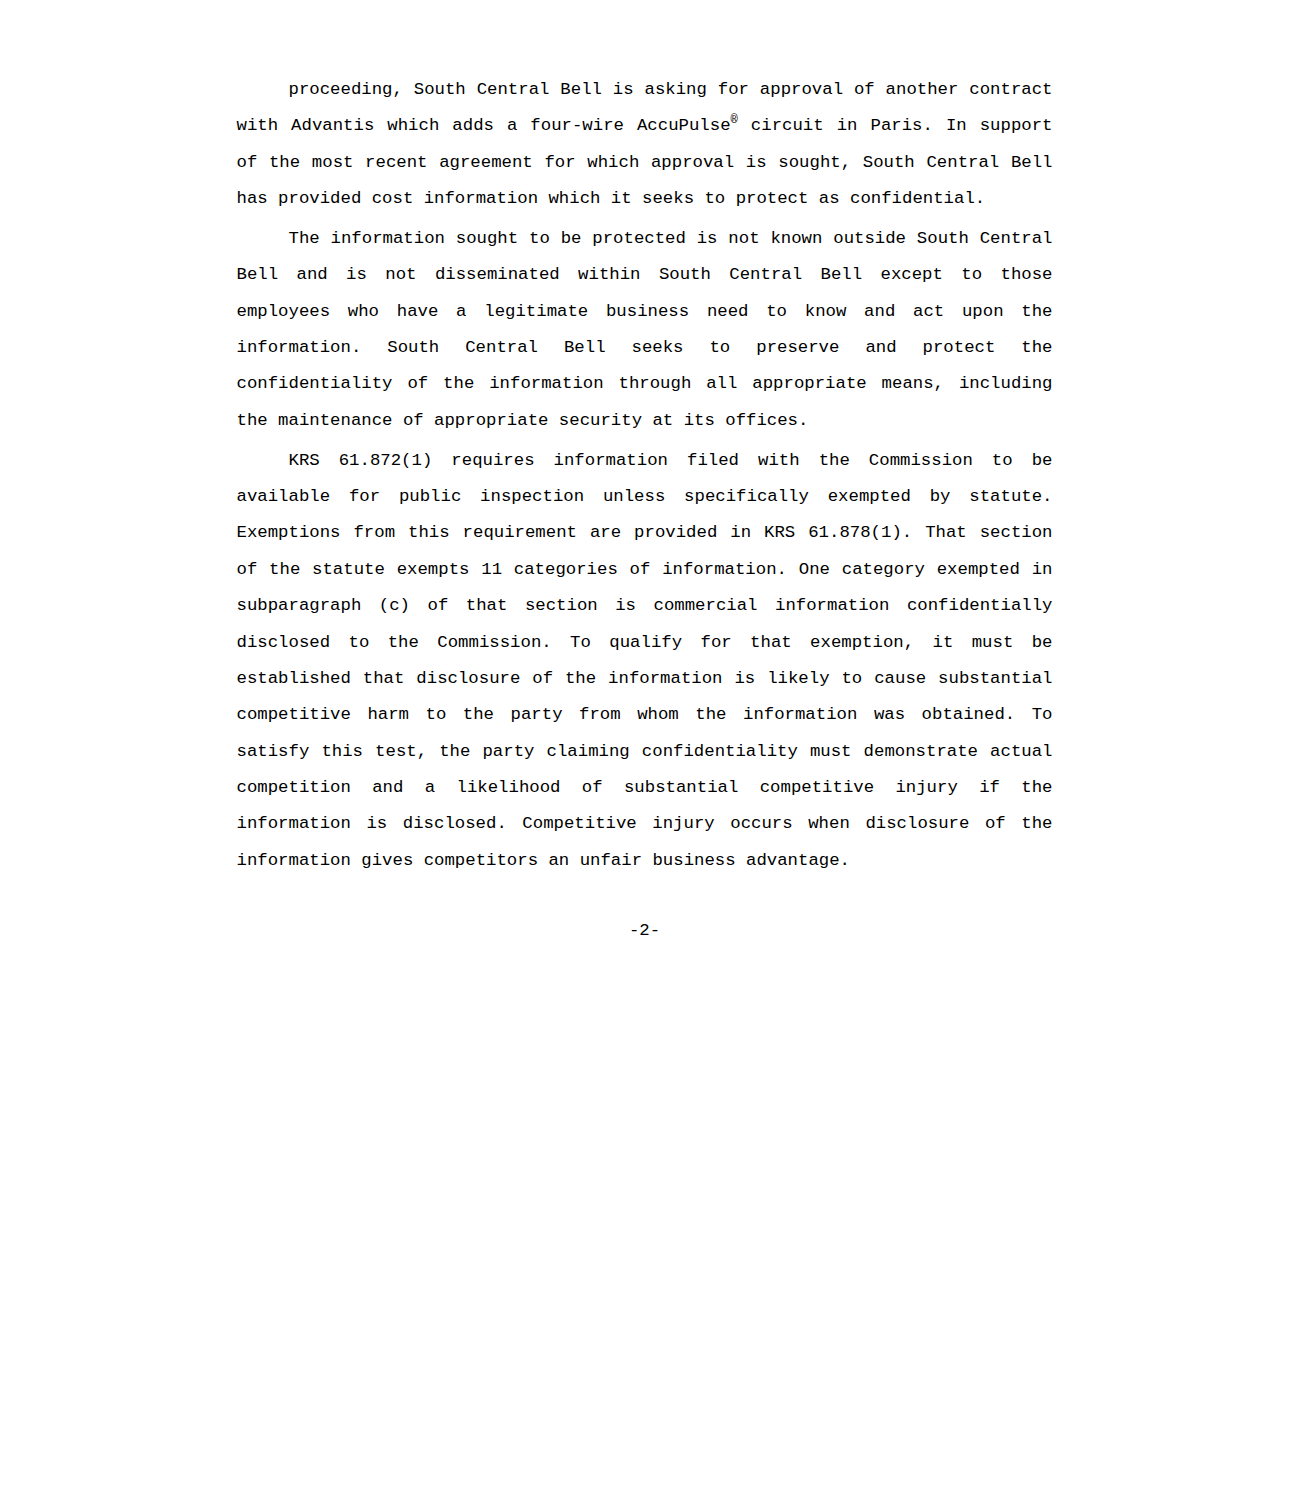proceeding, South Central Bell is asking for approval of another contract with Advantis which adds a four-wire AccuPulse® circuit in Paris. In support of the most recent agreement for which approval is sought, South Central Bell has provided cost information which it seeks to protect as confidential.
The information sought to be protected is not known outside South Central Bell and is not disseminated within South Central Bell except to those employees who have a legitimate business need to know and act upon the information. South Central Bell seeks to preserve and protect the confidentiality of the information through all appropriate means, including the maintenance of appropriate security at its offices.
KRS 61.872(1) requires information filed with the Commission to be available for public inspection unless specifically exempted by statute. Exemptions from this requirement are provided in KRS 61.878(1). That section of the statute exempts 11 categories of information. One category exempted in subparagraph (c) of that section is commercial information confidentially disclosed to the Commission. To qualify for that exemption, it must be established that disclosure of the information is likely to cause substantial competitive harm to the party from whom the information was obtained. To satisfy this test, the party claiming confidentiality must demonstrate actual competition and a likelihood of substantial competitive injury if the information is disclosed. Competitive injury occurs when disclosure of the information gives competitors an unfair business advantage.
-2-